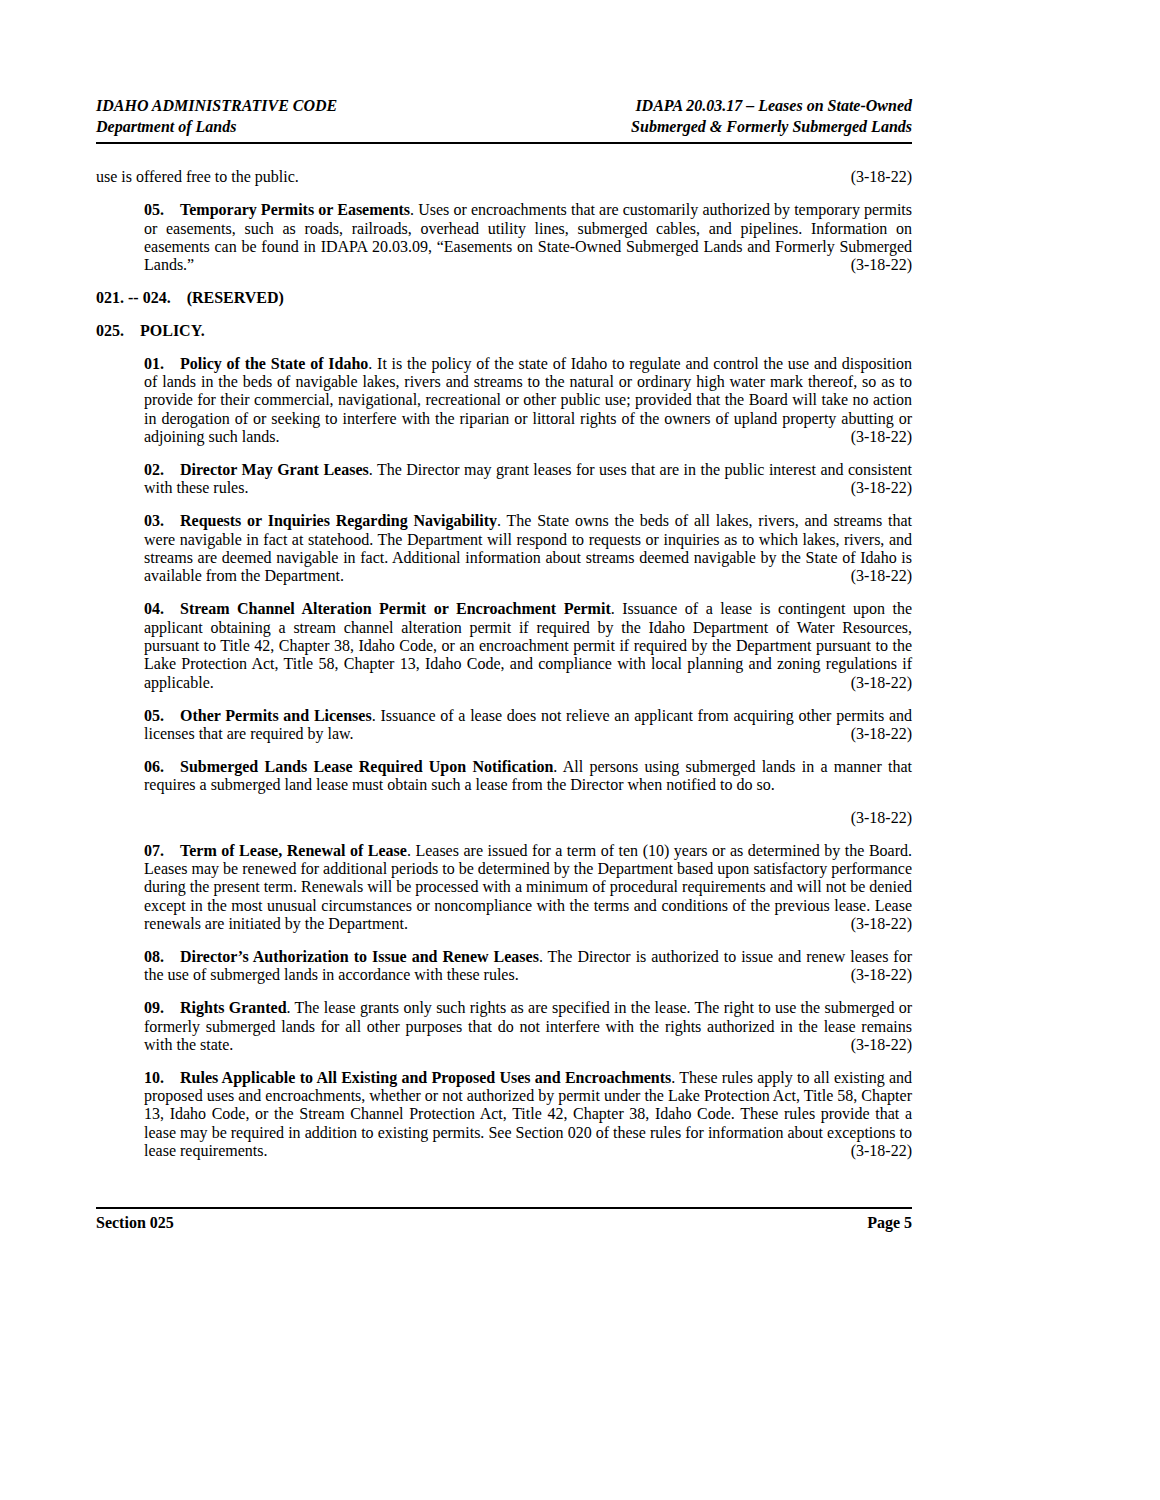IDAHO ADMINISTRATIVE CODE
Department of Lands
IDAPA 20.03.17 – Leases on State-Owned
Submerged & Formerly Submerged Lands
use is offered free to the public.(3-18-22)
05. Temporary Permits or Easements. Uses or encroachments that are customarily authorized by temporary permits or easements, such as roads, railroads, overhead utility lines, submerged cables, and pipelines. Information on easements can be found in IDAPA 20.03.09, “Easements on State-Owned Submerged Lands and Formerly Submerged Lands.”(3-18-22)
021. -- 024. (RESERVED)
025. POLICY.
01. Policy of the State of Idaho. It is the policy of the state of Idaho to regulate and control the use and disposition of lands in the beds of navigable lakes, rivers and streams to the natural or ordinary high water mark thereof, so as to provide for their commercial, navigational, recreational or other public use; provided that the Board will take no action in derogation of or seeking to interfere with the riparian or littoral rights of the owners of upland property abutting or adjoining such lands.(3-18-22)
02. Director May Grant Leases. The Director may grant leases for uses that are in the public interest and consistent with these rules.(3-18-22)
03. Requests or Inquiries Regarding Navigability. The State owns the beds of all lakes, rivers, and streams that were navigable in fact at statehood. The Department will respond to requests or inquiries as to which lakes, rivers, and streams are deemed navigable in fact. Additional information about streams deemed navigable by the State of Idaho is available from the Department.(3-18-22)
04. Stream Channel Alteration Permit or Encroachment Permit. Issuance of a lease is contingent upon the applicant obtaining a stream channel alteration permit if required by the Idaho Department of Water Resources, pursuant to Title 42, Chapter 38, Idaho Code, or an encroachment permit if required by the Department pursuant to the Lake Protection Act, Title 58, Chapter 13, Idaho Code, and compliance with local planning and zoning regulations if applicable.(3-18-22)
05. Other Permits and Licenses. Issuance of a lease does not relieve an applicant from acquiring other permits and licenses that are required by law.(3-18-22)
06. Submerged Lands Lease Required Upon Notification. All persons using submerged lands in a manner that requires a submerged land lease must obtain such a lease from the Director when notified to do so.
(3-18-22)
07. Term of Lease, Renewal of Lease. Leases are issued for a term of ten (10) years or as determined by the Board. Leases may be renewed for additional periods to be determined by the Department based upon satisfactory performance during the present term. Renewals will be processed with a minimum of procedural requirements and will not be denied except in the most unusual circumstances or noncompliance with the terms and conditions of the previous lease. Lease renewals are initiated by the Department.(3-18-22)
08. Director’s Authorization to Issue and Renew Leases. The Director is authorized to issue and renew leases for the use of submerged lands in accordance with these rules.(3-18-22)
09. Rights Granted. The lease grants only such rights as are specified in the lease. The right to use the submerged or formerly submerged lands for all other purposes that do not interfere with the rights authorized in the lease remains with the state.(3-18-22)
10. Rules Applicable to All Existing and Proposed Uses and Encroachments. These rules apply to all existing and proposed uses and encroachments, whether or not authorized by permit under the Lake Protection Act, Title 58, Chapter 13, Idaho Code, or the Stream Channel Protection Act, Title 42, Chapter 38, Idaho Code. These rules provide that a lease may be required in addition to existing permits. See Section 020 of these rules for information about exceptions to lease requirements.(3-18-22)
Section 025
Page 5